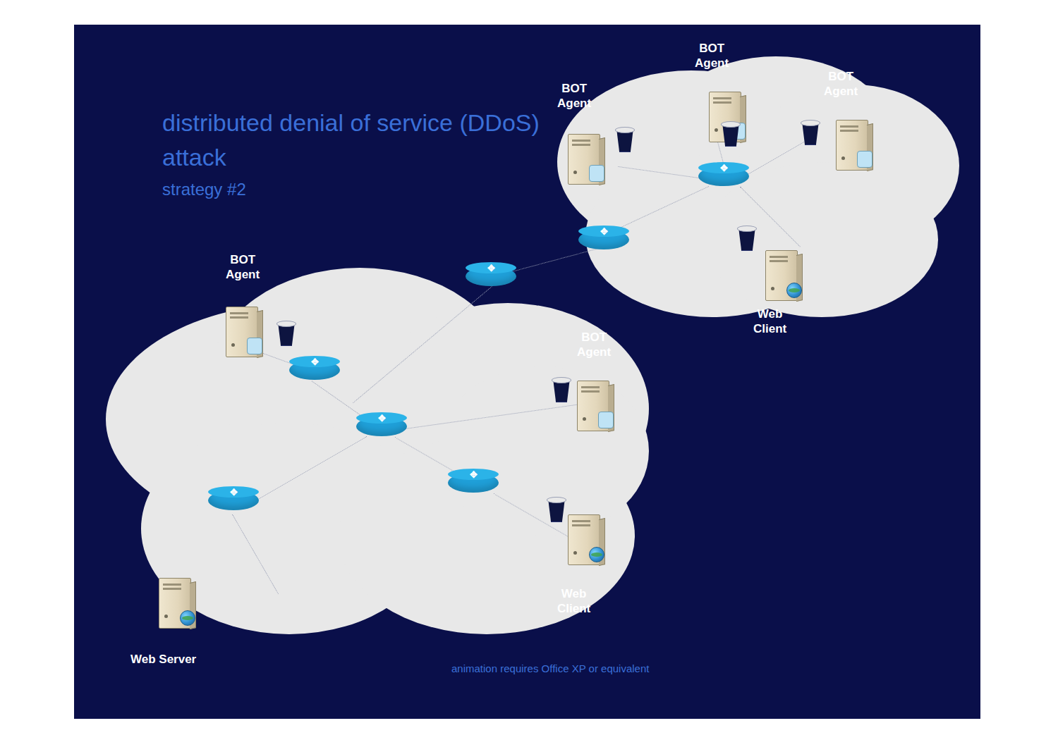distributed denial of service (DDoS) attack
strategy #2
✥
✥
✥
✥
✥
✥
✥
BOT
Agent
BOT
Agent
BOT
Agent
Web
Client
BOT
Agent
BOT
Agent
Web
Client
Web Server
animation requires Office XP or equivalent